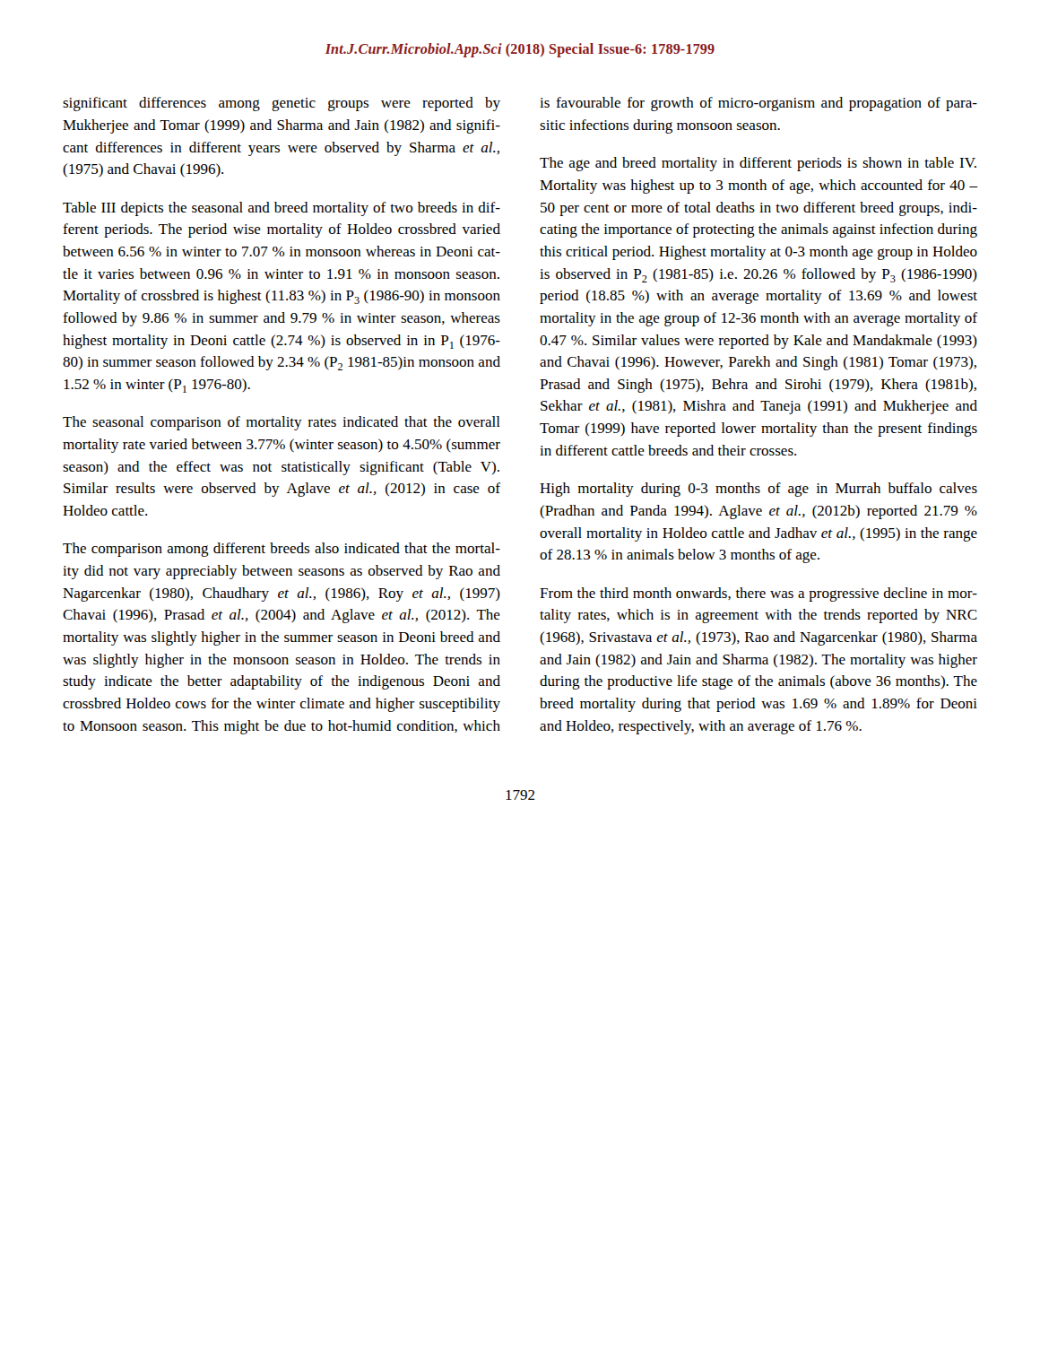Int.J.Curr.Microbiol.App.Sci (2018) Special Issue-6: 1789-1799
significant differences among genetic groups were reported by Mukherjee and Tomar (1999) and Sharma and Jain (1982) and significant differences in different years were observed by Sharma et al., (1975) and Chavai (1996).
Table III depicts the seasonal and breed mortality of two breeds in different periods. The period wise mortality of Holdeo crossbred varied between 6.56 % in winter to 7.07 % in monsoon whereas in Deoni cattle it varies between 0.96 % in winter to 1.91 % in monsoon season. Mortality of crossbred is highest (11.83 %) in P3 (1986-90) in monsoon followed by 9.86 % in summer and 9.79 % in winter season, whereas highest mortality in Deoni cattle (2.74 %) is observed in in P1 (1976-80) in summer season followed by 2.34 % (P2 1981-85)in monsoon and 1.52 % in winter (P1 1976-80).
The seasonal comparison of mortality rates indicated that the overall mortality rate varied between 3.77% (winter season) to 4.50% (summer season) and the effect was not statistically significant (Table V). Similar results were observed by Aglave et al., (2012) in case of Holdeo cattle.
The comparison among different breeds also indicated that the mortality did not vary appreciably between seasons as observed by Rao and Nagarcenkar (1980), Chaudhary et al., (1986), Roy et al., (1997) Chavai (1996), Prasad et al., (2004) and Aglave et al., (2012). The mortality was slightly higher in the summer season in Deoni breed and was slightly higher in the monsoon season in Holdeo. The trends in study indicate the better adaptability of the indigenous Deoni and crossbred Holdeo cows for the winter climate and higher susceptibility to Monsoon season. This might be due to hot-humid condition, which is favourable for growth of micro-organism and propagation of parasitic infections during monsoon season.
The age and breed mortality in different periods is shown in table IV. Mortality was highest up to 3 month of age, which accounted for 40 – 50 per cent or more of total deaths in two different breed groups, indicating the importance of protecting the animals against infection during this critical period. Highest mortality at 0-3 month age group in Holdeo is observed in P2 (1981-85) i.e. 20.26 % followed by P3 (1986-1990) period (18.85 %) with an average mortality of 13.69 % and lowest mortality in the age group of 12-36 month with an average mortality of 0.47 %. Similar values were reported by Kale and Mandakmale (1993) and Chavai (1996). However, Parekh and Singh (1981) Tomar (1973), Prasad and Singh (1975), Behra and Sirohi (1979), Khera (1981b), Sekhar et al., (1981), Mishra and Taneja (1991) and Mukherjee and Tomar (1999) have reported lower mortality than the present findings in different cattle breeds and their crosses.
High mortality during 0-3 months of age in Murrah buffalo calves (Pradhan and Panda 1994). Aglave et al., (2012b) reported 21.79 % overall mortality in Holdeo cattle and Jadhav et al., (1995) in the range of 28.13 % in animals below 3 months of age.
From the third month onwards, there was a progressive decline in mortality rates, which is in agreement with the trends reported by NRC (1968), Srivastava et al., (1973), Rao and Nagarcenkar (1980), Sharma and Jain (1982) and Jain and Sharma (1982). The mortality was higher during the productive life stage of the animals (above 36 months). The breed mortality during that period was 1.69 % and 1.89% for Deoni and Holdeo, respectively, with an average of 1.76 %.
1792